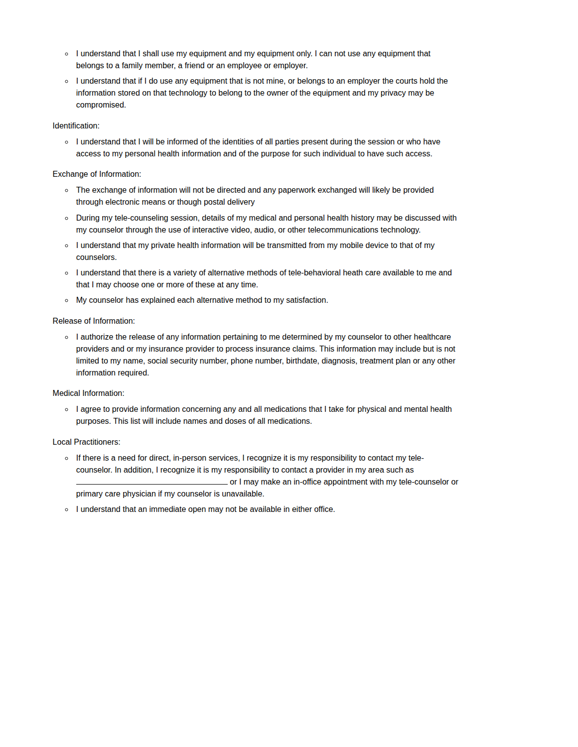I understand that I shall use my equipment and my equipment only. I can not use any equipment that belongs to a family member, a friend or an employee or employer.
I understand that if I do use any equipment that is not mine, or belongs to an employer the courts hold the information stored on that technology to belong to the owner of the equipment and my privacy may be compromised.
Identification:
I understand that I will be informed of the identities of all parties present during the session or who have access to my personal health information and of the purpose for such individual to have such access.
Exchange of Information:
The exchange of information will not be directed and any paperwork exchanged will likely be provided through electronic means or though postal delivery
During my tele-counseling session, details of my medical and personal health history may be discussed with my counselor through the use of interactive video, audio, or other telecommunications technology.
I understand that my private health information will be transmitted from my mobile device to that of my counselors.
I understand that there is a variety of alternative methods of tele-behavioral heath care available to me and that I may choose one or more of these at any time.
My counselor has explained each alternative method to my satisfaction.
Release of Information:
I authorize the release of any information pertaining to me determined by my counselor to other healthcare providers and or my insurance provider to process insurance claims. This information may include but is not limited to my name, social security number, phone number, birthdate, diagnosis, treatment plan or any other information required.
Medical Information:
I agree to provide information concerning any and all medications that I take for physical and mental health purposes. This list will include names and doses of all medications.
Local Practitioners:
If there is a need for direct, in-person services, I recognize it is my responsibility to contact my tele-counselor. In addition, I recognize it is my responsibility to contact a provider in my area such as or I may make an in-office appointment with my tele-counselor or primary care physician if my counselor is unavailable.
I understand that an immediate open may not be available in either office.